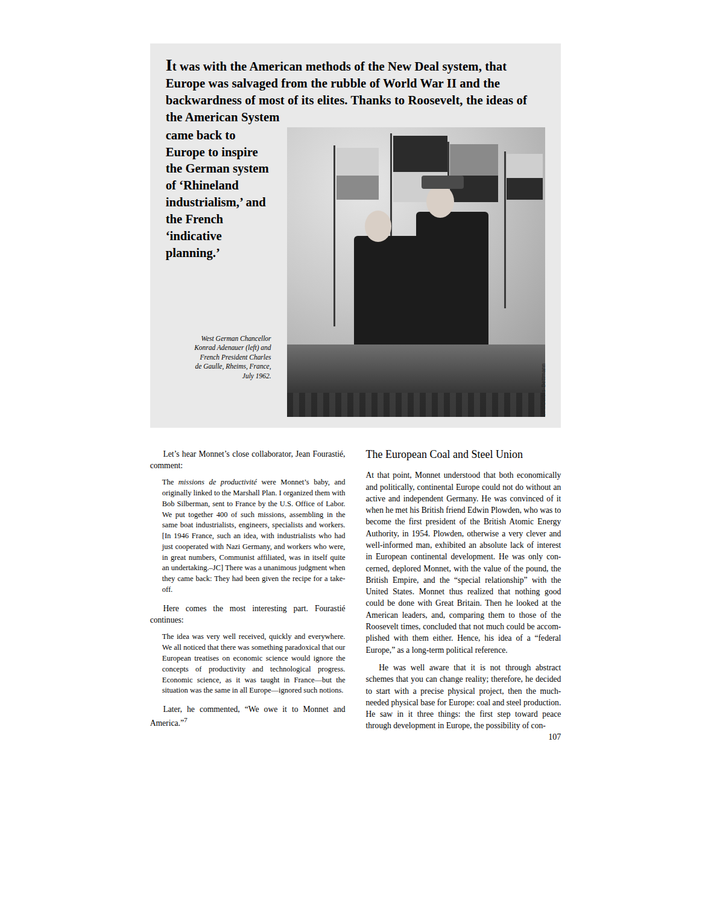It was with the American methods of the New Deal system, that Europe was salvaged from the rubble of World War II and the backwardness of most of its elites. Thanks to Roosevelt, the ideas of the American System
came back to Europe to inspire the German system of ‘Rhineland industrialism,’ and the French ‘indicative planning.’
West German Chancellor
Konrad Adenauer (left) and
French President Charles
de Gaulle, Rheims, France,
July 1962.
UPI/Corbis-Bettmann
Let’s hear Monnet’s close collaborator, Jean Fourastié, comment:
The missions de productivité were Monnet’s baby, and originally linked to the Marshall Plan. I organized them with Bob Silberman, sent to France by the U.S. Office of Labor. We put together 400 of such missions, assembling in the same boat industrialists, engineers, specialists and workers. [In 1946 France, such an idea, with industrialists who had just cooperated with Nazi Germany, and workers who were, in great numbers, Communist affiliated, was in itself quite an undertaking.–JC] There was a unanimous judgment when they came back: They had been given the recipe for a take-off.
Here comes the most interesting part. Fourastié continues:
The idea was very well received, quickly and everywhere. We all noticed that there was something paradoxical that our European treatises on economic science would ignore the concepts of productivity and technological progress. Economic science, as it was taught in France—but the situation was the same in all Europe—ignored such notions.
Later, he commented, “We owe it to Monnet and America.”7
The European Coal and Steel Union
At that point, Monnet understood that both economically and politically, continental Europe could not do without an active and independent Germany. He was convinced of it when he met his British friend Edwin Plowden, who was to become the first president of the British Atomic Energy Authority, in 1954. Plowden, otherwise a very clever and well-informed man, exhibited an absolute lack of interest in European continental development. He was only concerned, deplored Monnet, with the value of the pound, the British Empire, and the “special relationship” with the United States. Monnet thus realized that nothing good could be done with Great Britain. Then he looked at the American leaders, and, comparing them to those of the Roosevelt times, concluded that not much could be accomplished with them either. Hence, his idea of a “federal Europe,” as a long-term political reference.
He was well aware that it is not through abstract schemes that you can change reality; therefore, he decided to start with a precise physical project, then the much-needed physical base for Europe: coal and steel production. He saw in it three things: the first step toward peace through development in Europe, the possibility of con-
107